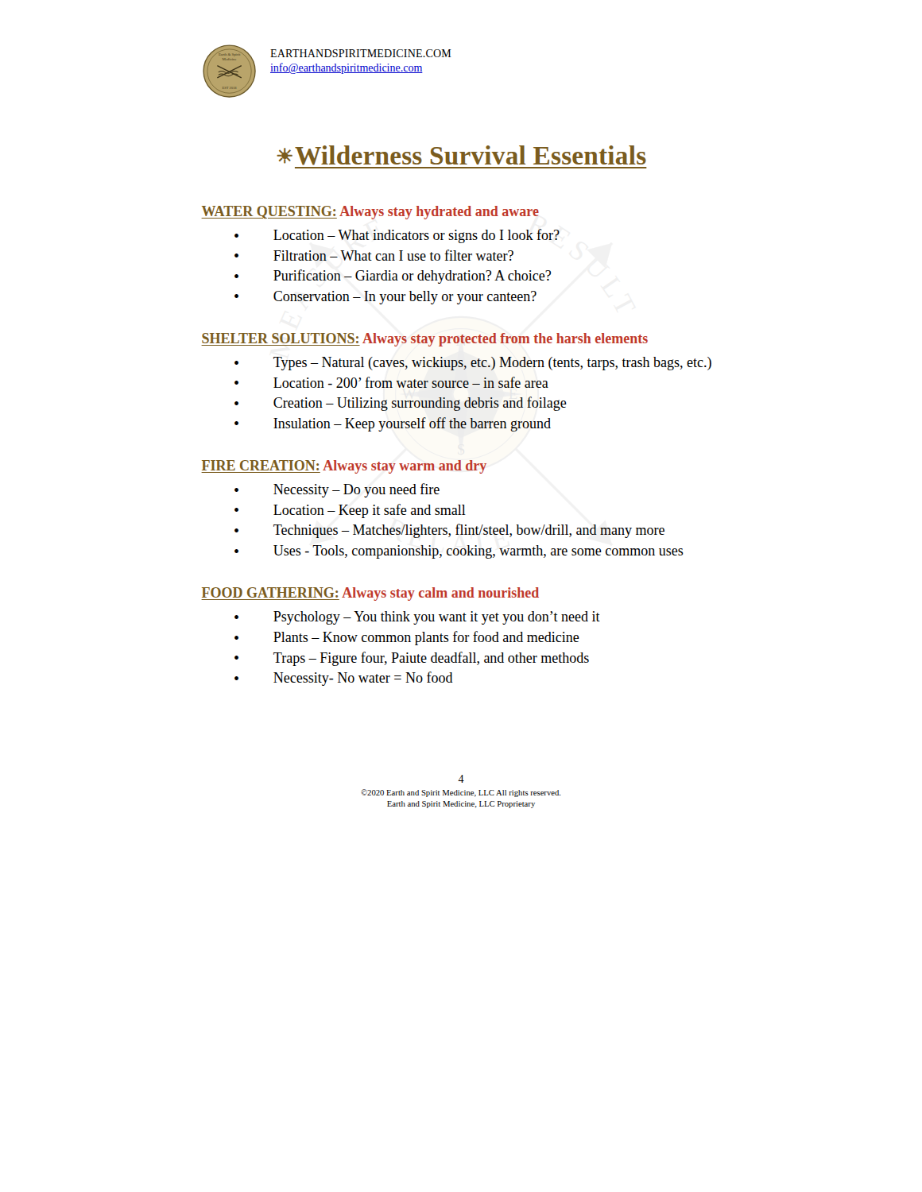MEASURE RESULT RELATE N S E W
Earth & Spirit Medicine EST 2018
EARTHANDSPIRITMEDICINE.COM
info@earthandspiritmedicine.com
☀Wilderness Survival Essentials
WATER QUESTING: Always stay hydrated and aware
Location – What indicators or signs do I look for?
Filtration – What can I use to filter water?
Purification – Giardia or dehydration? A choice?
Conservation – In your belly or your canteen?
SHELTER SOLUTIONS: Always stay protected from the harsh elements
Types – Natural (caves, wickiups, etc.) Modern (tents, tarps, trash bags, etc.)
Location - 200’ from water source – in safe area
Creation – Utilizing surrounding debris and foilage
Insulation – Keep yourself off the barren ground
FIRE CREATION: Always stay warm and dry
Necessity – Do you need fire
Location – Keep it safe and small
Techniques – Matches/lighters, flint/steel, bow/drill, and many more
Uses - Tools, companionship, cooking, warmth, are some common uses
FOOD GATHERING: Always stay calm and nourished
Psychology – You think you want it yet you don’t need it
Plants – Know common plants for food and medicine
Traps – Figure four, Paiute deadfall, and other methods
Necessity- No water = No food
4
©2020 Earth and Spirit Medicine, LLC All rights reserved.
Earth and Spirit Medicine, LLC Proprietary